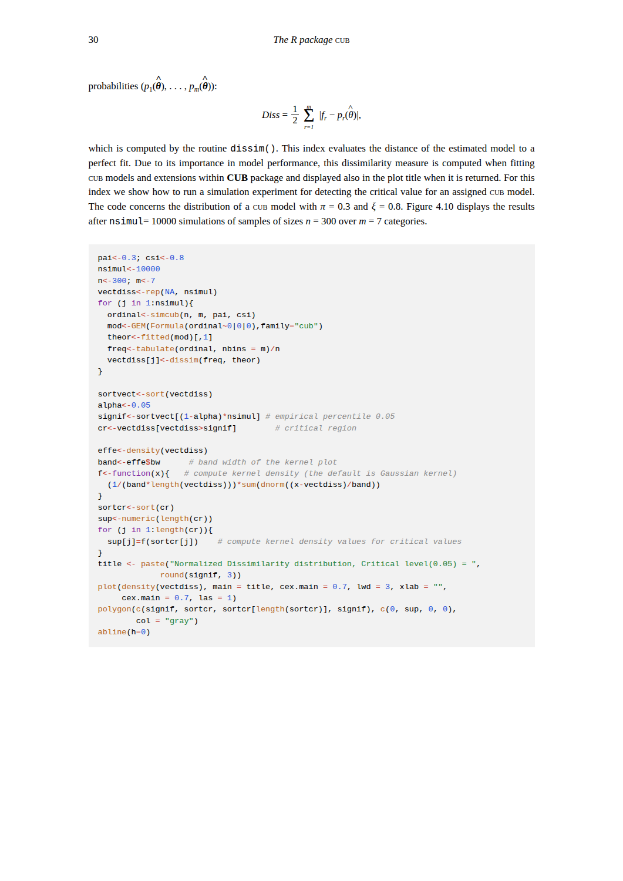30
The R package cub
probabilities (p1(θ), . . . , pm(θ)):
Diss = 12 mΣr=1 |fr − pr(θ)|,
which is computed by the routine dissim(). This index evaluates the distance of the estimated model to a perfect fit. Due to its importance in model performance, this dissimilarity measure is computed when fitting cub models and extensions within CUB package and displayed also in the plot title when it is returned. For this index we show how to run a simulation experiment for detecting the critical value for an assigned cub model. The code concerns the distribution of a cub model with π = 0.3 and ξ = 0.8. Figure 4.10 displays the results after nsimul= 10000 simulations of samples of sizes n = 300 over m = 7 categories.
pai<-0.3; csi<-0.8
nsimul<-10000
n<-300; m<-7
vectdiss<-rep(NA, nsimul)
for (j in 1:nsimul){
  ordinal<-simcub(n, m, pai, csi)
  mod<-GEM(Formula(ordinal~0|0|0),family="cub")
  theor<-fitted(mod)[,1]
  freq<-tabulate(ordinal, nbins = m)/n
  vectdiss[j]<-dissim(freq, theor)
}

sortvect<-sort(vectdiss)
alpha<-0.05
signif<-sortvect[(1-alpha)*nsimul] # empirical percentile 0.05
cr<-vectdiss[vectdiss>signif]        # critical region

effe<-density(vectdiss)
band<-effe$bw      # band width of the kernel plot
f<-function(x){   # compute kernel density (the default is Gaussian kernel)
  (1/(band*length(vectdiss)))*sum(dnorm((x-vectdiss)/band))
}
sortcr<-sort(cr)
sup<-numeric(length(cr))
for (j in 1:length(cr)){
  sup[j]=f(sortcr[j])    # compute kernel density values for critical values
}
title <- paste("Normalized Dissimilarity distribution, Critical level(0.05) = ",
             round(signif, 3))
plot(density(vectdiss), main = title, cex.main = 0.7, lwd = 3, xlab = "",
     cex.main = 0.7, las = 1)
polygon(c(signif, sortcr, sortcr[length(sortcr)], signif), c(0, sup, 0, 0),
        col = "gray")
abline(h=0)